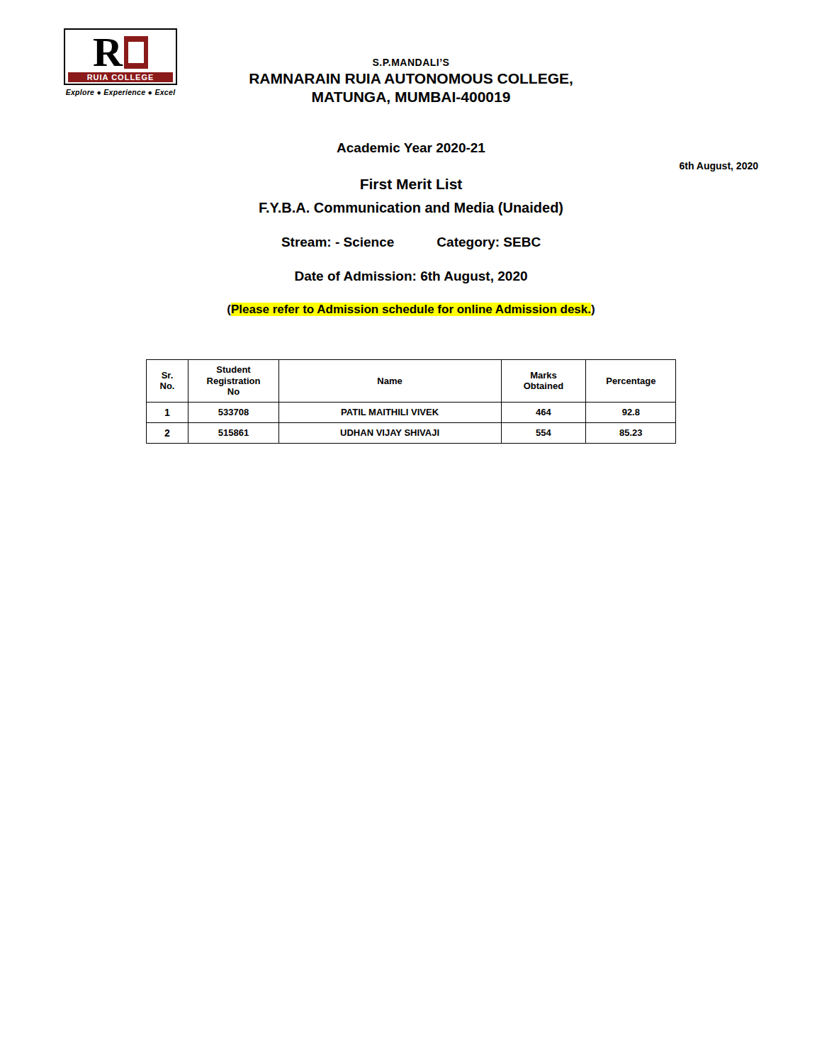R
RUIA COLLEGE
Explore ● Experience ● Excel
S.P.MANDALI’S
RAMNARAIN RUIA AUTONOMOUS COLLEGE,
MATUNGA, MUMBAI-400019
Academic Year 2020-21
6th August, 2020
First Merit List
F.Y.B.A. Communication and Media (Unaided)
Stream: - Science Category: SEBC
Date of Admission: 6th August, 2020
(Please refer to Admission schedule for online Admission desk.)
| Sr. No. | Student Registration No | Name | Marks Obtained | Percentage |
| --- | --- | --- | --- | --- |
| 1 | 533708 | PATIL MAITHILI VIVEK | 464 | 92.8 |
| 2 | 515861 | UDHAN VIJAY SHIVAJI | 554 | 85.23 |